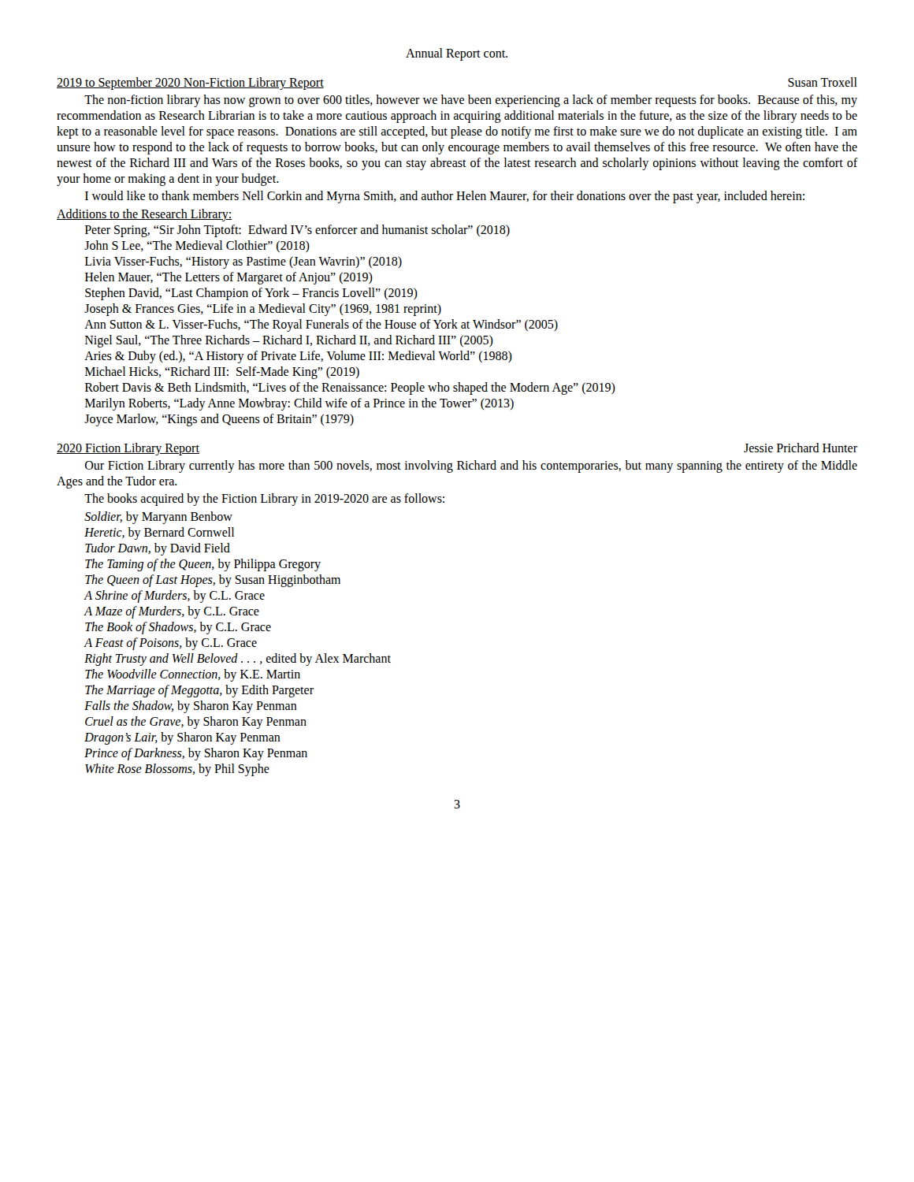Annual Report cont.
2019 to September 2020 Non-Fiction Library Report Susan Troxell
The non-fiction library has now grown to over 600 titles, however we have been experiencing a lack of member requests for books. Because of this, my recommendation as Research Librarian is to take a more cautious approach in acquiring additional materials in the future, as the size of the library needs to be kept to a reasonable level for space reasons. Donations are still accepted, but please do notify me first to make sure we do not duplicate an existing title. I am unsure how to respond to the lack of requests to borrow books, but can only encourage members to avail themselves of this free resource. We often have the newest of the Richard III and Wars of the Roses books, so you can stay abreast of the latest research and scholarly opinions without leaving the comfort of your home or making a dent in your budget.
I would like to thank members Nell Corkin and Myrna Smith, and author Helen Maurer, for their donations over the past year, included herein:
Additions to the Research Library:
Peter Spring, “Sir John Tiptoft: Edward IV’s enforcer and humanist scholar” (2018)
John S Lee, “The Medieval Clothier” (2018)
Livia Visser-Fuchs, “History as Pastime (Jean Wavrin)” (2018)
Helen Mauer, “The Letters of Margaret of Anjou” (2019)
Stephen David, “Last Champion of York – Francis Lovell” (2019)
Joseph & Frances Gies, “Life in a Medieval City” (1969, 1981 reprint)
Ann Sutton & L. Visser-Fuchs, “The Royal Funerals of the House of York at Windsor” (2005)
Nigel Saul, “The Three Richards – Richard I, Richard II, and Richard III” (2005)
Aries & Duby (ed.), “A History of Private Life, Volume III: Medieval World” (1988)
Michael Hicks, “Richard III: Self-Made King” (2019)
Robert Davis & Beth Lindsmith, “Lives of the Renaissance: People who shaped the Modern Age” (2019)
Marilyn Roberts, “Lady Anne Mowbray: Child wife of a Prince in the Tower” (2013)
Joyce Marlow, “Kings and Queens of Britain” (1979)
2020 Fiction Library Report Jessie Prichard Hunter
Our Fiction Library currently has more than 500 novels, most involving Richard and his contemporaries, but many spanning the entirety of the Middle Ages and the Tudor era.
The books acquired by the Fiction Library in 2019-2020 are as follows:
Soldier, by Maryann Benbow
Heretic, by Bernard Cornwell
Tudor Dawn, by David Field
The Taming of the Queen, by Philippa Gregory
The Queen of Last Hopes, by Susan Higginbotham
A Shrine of Murders, by C.L. Grace
A Maze of Murders, by C.L. Grace
The Book of Shadows, by C.L. Grace
A Feast of Poisons, by C.L. Grace
Right Trusty and Well Beloved . . . , edited by Alex Marchant
The Woodville Connection, by K.E. Martin
The Marriage of Meggotta, by Edith Pargeter
Falls the Shadow, by Sharon Kay Penman
Cruel as the Grave, by Sharon Kay Penman
Dragon’s Lair, by Sharon Kay Penman
Prince of Darkness, by Sharon Kay Penman
White Rose Blossoms, by Phil Syphe
3